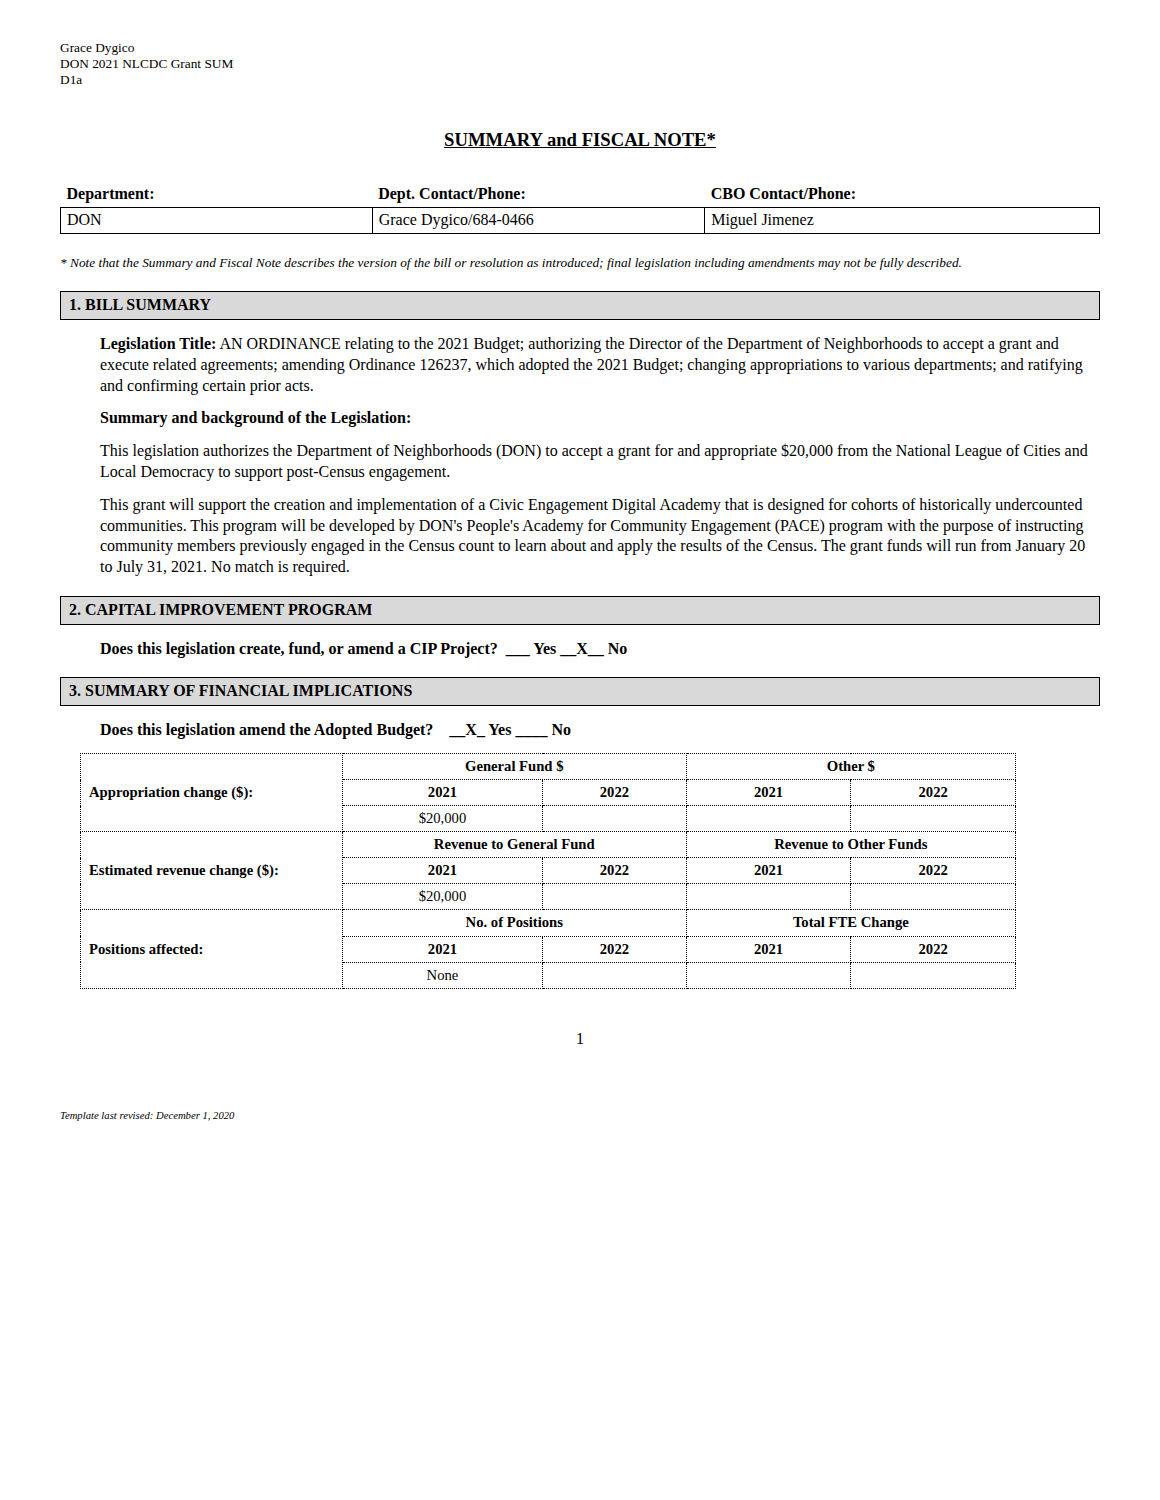Grace Dygico
DON 2021 NLCDC Grant SUM
D1a
SUMMARY and FISCAL NOTE*
| Department: | Dept. Contact/Phone: | CBO Contact/Phone: |
| --- | --- | --- |
| DON | Grace Dygico/684-0466 | Miguel Jimenez |
* Note that the Summary and Fiscal Note describes the version of the bill or resolution as introduced; final legislation including amendments may not be fully described.
1. BILL SUMMARY
Legislation Title: AN ORDINANCE relating to the 2021 Budget; authorizing the Director of the Department of Neighborhoods to accept a grant and execute related agreements; amending Ordinance 126237, which adopted the 2021 Budget; changing appropriations to various departments; and ratifying and confirming certain prior acts.
Summary and background of the Legislation:
This legislation authorizes the Department of Neighborhoods (DON) to accept a grant for and appropriate $20,000 from the National League of Cities and Local Democracy to support post-Census engagement.
This grant will support the creation and implementation of a Civic Engagement Digital Academy that is designed for cohorts of historically undercounted communities. This program will be developed by DON's People's Academy for Community Engagement (PACE) program with the purpose of instructing community members previously engaged in the Census count to learn about and apply the results of the Census. The grant funds will run from January 20 to July 31, 2021. No match is required.
2. CAPITAL IMPROVEMENT PROGRAM
Does this legislation create, fund, or amend a CIP Project? ___ Yes __X__ No
3. SUMMARY OF FINANCIAL IMPLICATIONS
Does this legislation amend the Adopted Budget? __X_ Yes ____ No
| Appropriation change ($): | General Fund $ | Other $ |
| 2021 | 2022 | 2021 | 2022 |
| $20,000 | | | |
| Estimated revenue change ($): | Revenue to General Fund | Revenue to Other Funds |
| 2021 | 2022 | 2021 | 2022 |
| $20,000 | | | |
| Positions affected: | No. of Positions | Total FTE Change |
| 2021 | 2022 | 2021 | 2022 |
| None | | | |
1
Template last revised: December 1, 2020